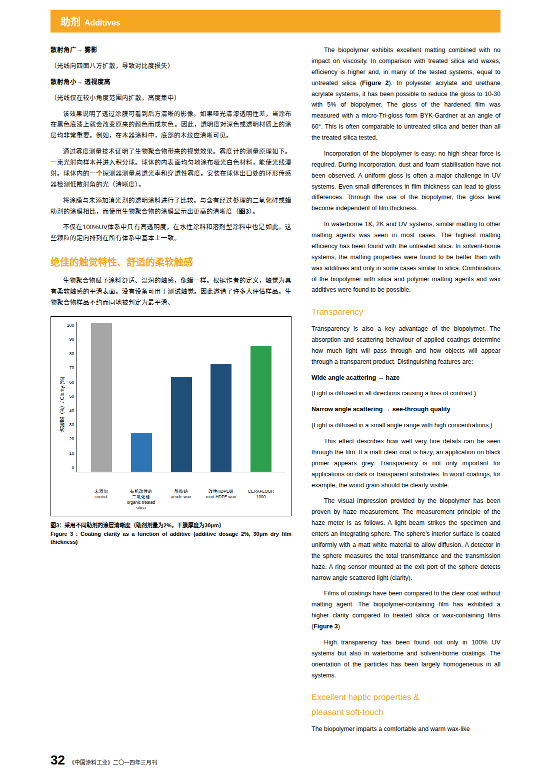助剂 Additives
散射角广→ 雾影
（光线向四面八方扩散，导致对比度损失）
散射角小→ 透视度高
（光线仅在较小角度范围内扩散，高度集中）
该效果说明了透过涂膜可看到后方清晰的影像。如果哑光清漆透明性差，当涂布在黑色底漆上就会改变原来的颜色而成灰色。因此，透明度对深色或透明材质上的涂层均非常重要。例如，在木器涂料中，底部的木纹应清晰可见。
通过雾度测量技术证明了生物聚合物带来的视觉效果。雾度计的测量原理如下。一束光射向样本并进入积分球。球体的内表面均匀地涂布哑光白色材料，能使光线漫射。球体内的一个探测器测量总透光率和穿透性雾度。安装在球体出口处的环形传感器检测低散射角的光（清晰度）。
将涂膜与未添加消光剂的透明涂料进行了比较。与含有经过处理的二氧化硅或蜡助剂的涂膜相比，而使用生物聚合物的涂膜显示出更高的清晰度（图3）。
不仅在100%UV体系中具有高透明度，在水性涂料和溶剂型涂料中也是如此。这些颗粒的定向排列在所有体系中基本上一致。
绝佳的触觉特性、舒适的柔软触感
生物聚合物赋予涂料舒适、温润的触感，像蜡一样。根据作者的定义，触觉为具有柔软触感的平滑表面。没有设备可用于测试触觉。因此邀请了许多人评估样品。生物聚合物样品不约而同地被判定为最平滑、
清晰度（%）/ Clarity (%)
100
90
80
70
60
50
40
30
20
10
0
未添加
control
有机改性的
二氧化硅
organic treated
silica
酰胺蜡
amide wax
改性HDPE蜡
mod.HDPE wax
CERAFLOUR
1000
图3：采用不同助剂的涂层清晰度（助剂剂量为2%，干膜厚度为30μm）
Figure 3 : Coating clarity as a function of additive (additive dosage 2%, 30μm dry film thickness)
The biopolymer exhibits excellent matting combined with no impact on viscosity. In comparison with treated silica and waxes, efficiency is higher and, in many of the tested systems, equal to untreated silica (Figure 2). In polyester acrylate and urethane acrylate systems, it has been possible to reduce the gloss to 10-30 with 5% of biopolymer. The gloss of the hardened film was measured with a micro-Tri-gloss form BYK-Gardner at an angle of 60°. This is often comparable to untreated silica and better than all the treated silica tested.
Incorporation of the biopolymer is easy; no high shear force is required. During incorporation, dust and foam stabilisation have not been observed. A uniform gloss is often a major challenge in UV systems. Even small differences in film thickness can lead to gloss differences. Through the use of the biopolymer, the gloss level become independent of film thickness.
In waterborne 1K, 2K and UV systems, similar matting to other matting agents was seen in most cases. The highest matting efficiency has been found with the untreated silica. In solvent-borne systems, the matting properties were found to be better than with wax additives and only in some cases similar to silica. Combinations of the biopolymer with silica and polymer matting agents and wax additives were found to be possible.
Transparency
Transparency is also a key advantage of the biopolymer. The absorption and scattering behaviour of applied coatings determine how much light will pass through and how objects will appear through a transparent product. Distinguishing features are:
Wide angle acattering → haze
(Light is diffused in all directions causing a loss of contrast.)
Narrow angle scattering → see-through quality
(Light is diffused in a small angle range with high concentrations.)
This effect describes how well very fine details can be seen through the film. If a matt clear coat is hazy, an application on black primer appears grey. Transparency is not only important for applications on dark or transparent substrates. In wood coatings, for example, the wood grain should be clearly visible.
The visual impression provided by the biopolymer has been proven by haze measurement. The measurement principle of the haze meter is as follows. A light beam strikes the specimen and enters an integrating sphere. The sphere's interior surface is coated uniformly with a matt white material to allow diffusion. A detector in the sphere measures the total transmittance and the transmission haze. A ring sensor mounted at the exit port of the sphere detects narrow angle scattered light (clarity).
Films of coatings have been compared to the clear coat without matting agent. The biopolymer-containing film has exhibited a higher clarity compared to treated silica or wax-containing films (Figure 3).
High transparency has been found not only in 100% UV systems but also in waterborne and solvent-borne coatings. The orientation of the particles has been largely homogeneous in all systems.
Excellent haptic properties &
pleasant soft-touch
The biopolymer imparts a comfortable and warm wax-like
32 《中国涂料工业》二〇一四年三月刊